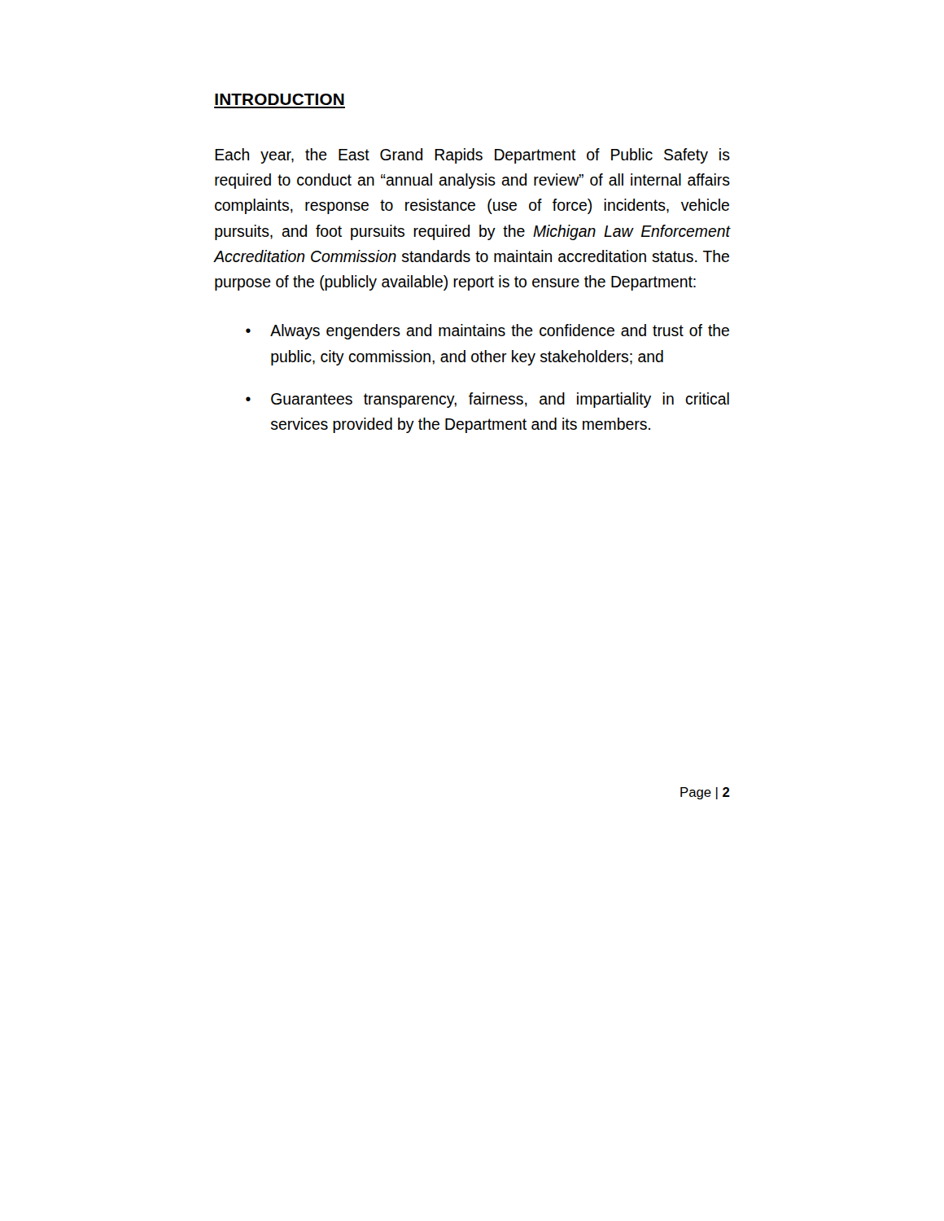INTRODUCTION
Each year, the East Grand Rapids Department of Public Safety is required to conduct an “annual analysis and review” of all internal affairs complaints, response to resistance (use of force) incidents, vehicle pursuits, and foot pursuits required by the Michigan Law Enforcement Accreditation Commission standards to maintain accreditation status. The purpose of the (publicly available) report is to ensure the Department:
Always engenders and maintains the confidence and trust of the public, city commission, and other key stakeholders; and
Guarantees transparency, fairness, and impartiality in critical services provided by the Department and its members.
Page | 2